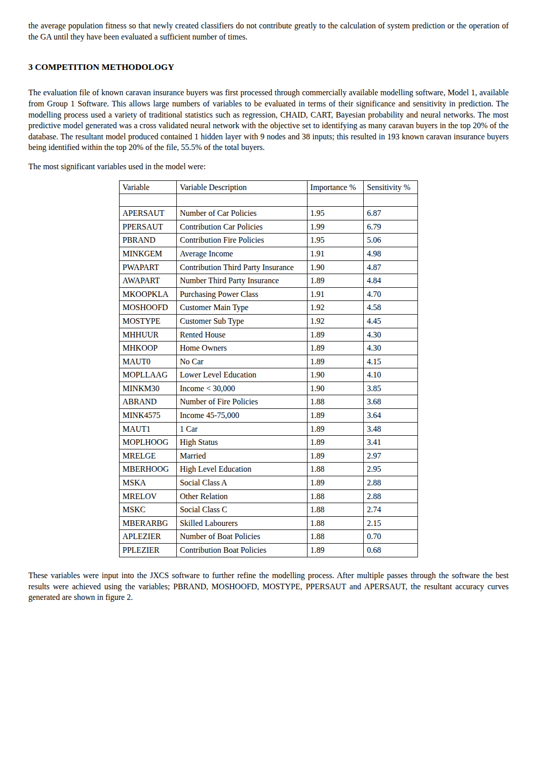the average population fitness so that newly created classifiers do not contribute greatly to the calculation of system prediction or the operation of the GA until they have been evaluated a sufficient number of times.
3 COMPETITION METHODOLOGY
The evaluation file of known caravan insurance buyers was first processed through commercially available modelling software, Model 1, available from Group 1 Software. This allows large numbers of variables to be evaluated in terms of their significance and sensitivity in prediction. The modelling process used a variety of traditional statistics such as regression, CHAID, CART, Bayesian probability and neural networks. The most predictive model generated was a cross validated neural network with the objective set to identifying as many caravan buyers in the top 20% of the database. The resultant model produced contained 1 hidden layer with 9 nodes and 38 inputs; this resulted in 193 known caravan insurance buyers being identified within the top 20% of the file, 55.5% of the total buyers.
The most significant variables used in the model were:
| Variable | Variable Description | Importance % | Sensitivity % |
| --- | --- | --- | --- |
| APERSAUT | Number of Car Policies | 1.95 | 6.87 |
| PPERSAUT | Contribution Car Policies | 1.99 | 6.79 |
| PBRAND | Contribution Fire Policies | 1.95 | 5.06 |
| MINKGEM | Average Income | 1.91 | 4.98 |
| PWAPART | Contribution Third Party Insurance | 1.90 | 4.87 |
| AWAPART | Number Third Party Insurance | 1.89 | 4.84 |
| MKOOPKLA | Purchasing Power Class | 1.91 | 4.70 |
| MOSHOOFD | Customer Main Type | 1.92 | 4.58 |
| MOSTYPE | Customer Sub Type | 1.92 | 4.45 |
| MHHUUR | Rented House | 1.89 | 4.30 |
| MHKOOP | Home Owners | 1.89 | 4.30 |
| MAUT0 | No Car | 1.89 | 4.15 |
| MOPLLAAG | Lower Level Education | 1.90 | 4.10 |
| MINKM30 | Income < 30,000 | 1.90 | 3.85 |
| ABRAND | Number of Fire Policies | 1.88 | 3.68 |
| MINK4575 | Income 45-75,000 | 1.89 | 3.64 |
| MAUT1 | 1 Car | 1.89 | 3.48 |
| MOPLHOOG | High Status | 1.89 | 3.41 |
| MRELGE | Married | 1.89 | 2.97 |
| MBERHOOG | High Level Education | 1.88 | 2.95 |
| MSKA | Social Class A | 1.89 | 2.88 |
| MRELOV | Other Relation | 1.88 | 2.88 |
| MSKC | Social Class C | 1.88 | 2.74 |
| MBERARBG | Skilled Labourers | 1.88 | 2.15 |
| APLEZIER | Number of Boat Policies | 1.88 | 0.70 |
| PPLEZIER | Contribution Boat Policies | 1.89 | 0.68 |
These variables were input into the JXCS software to further refine the modelling process. After multiple passes through the software the best results were achieved using the variables; PBRAND, MOSHOOFD, MOSTYPE, PPERSAUT and APERSAUT, the resultant accuracy curves generated are shown in figure 2.